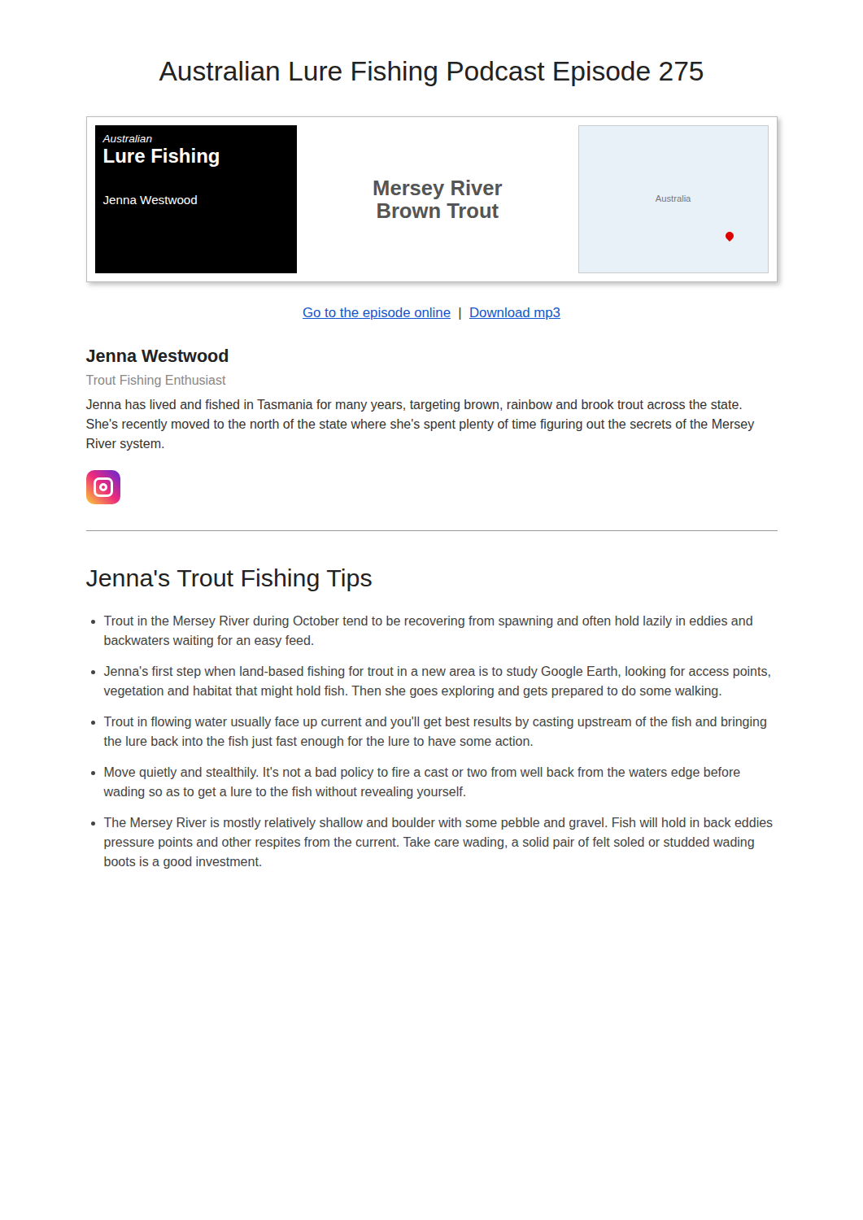Australian Lure Fishing Podcast Episode 275
Australian
Lure Fishing
Jenna Westwood
Mersey River
Brown Trout
Australia
Go to the episode online | Download mp3
Jenna Westwood
Trout Fishing Enthusiast
Jenna has lived and fished in Tasmania for many years, targeting brown, rainbow and brook trout across the state. She's recently moved to the north of the state where she's spent plenty of time figuring out the secrets of the Mersey River system.
Jenna's Trout Fishing Tips
Trout in the Mersey River during October tend to be recovering from spawning and often hold lazily in eddies and backwaters waiting for an easy feed.
Jenna's first step when land-based fishing for trout in a new area is to study Google Earth, looking for access points, vegetation and habitat that might hold fish. Then she goes exploring and gets prepared to do some walking.
Trout in flowing water usually face up current and you'll get best results by casting upstream of the fish and bringing the lure back into the fish just fast enough for the lure to have some action.
Move quietly and stealthily. It's not a bad policy to fire a cast or two from well back from the waters edge before wading so as to get a lure to the fish without revealing yourself.
The Mersey River is mostly relatively shallow and boulder with some pebble and gravel. Fish will hold in back eddies pressure points and other respites from the current. Take care wading, a solid pair of felt soled or studded wading boots is a good investment.